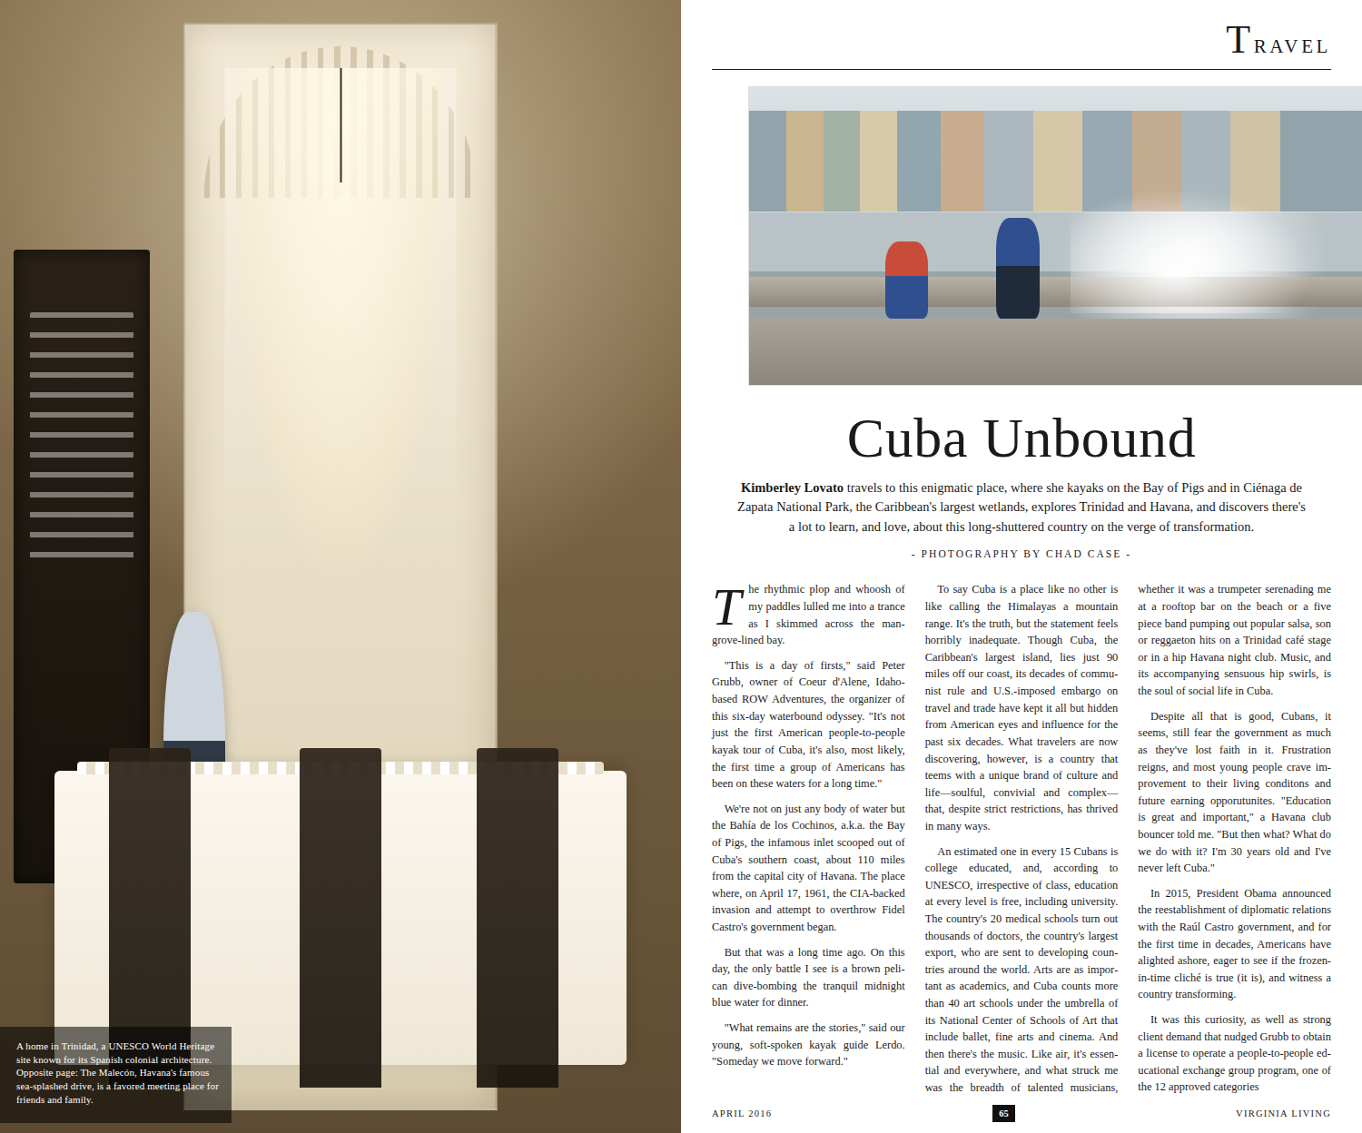A home in Trinidad, a UNESCO World Heritage site known for its Spanish colonial architecture. Opposite page: The Malecón, Havana's famous sea-splashed drive, is a favored meeting place for friends and family.
Travel
Cuba Unbound
Kimberley Lovato travels to this enigmatic place, where she kayaks on the Bay of Pigs and in Ciénaga de Zapata National Park, the Caribbean's largest wetlands, explores Trinidad and Havana, and discovers there's a lot to learn, and love, about this long-shuttered country on the verge of transformation.
- Photography by Chad Case -
The rhythmic plop and whoosh of my paddles lulled me into a trance as I skimmed across the mangrove-lined bay.
"This is a day of firsts," said Peter Grubb, owner of Coeur d'Alene, Idaho-based ROW Adventures, the organizer of this six-day waterbound odyssey. "It's not just the first American people-to-people kayak tour of Cuba, it's also, most likely, the first time a group of Americans has been on these waters for a long time."
We're not on just any body of water but the Bahía de los Cochinos, a.k.a. the Bay of Pigs, the infamous inlet scooped out of Cuba's southern coast, about 110 miles from the capital city of Havana. The place where, on April 17, 1961, the CIA-backed invasion and attempt to overthrow Fidel Castro's government began.
But that was a long time ago. On this day, the only battle I see is a brown pelican dive-bombing the tranquil midnight blue water for dinner.
"What remains are the stories," said our young, soft-spoken kayak guide Lerdo. "Someday we move forward."
To say Cuba is a place like no other is like calling the Himalayas a mountain range. It's the truth, but the statement feels horribly inadequate. Though Cuba, the Caribbean's largest island, lies just 90 miles off our coast, its decades of communist rule and U.S.-imposed embargo on travel and trade have kept it all but hidden from American eyes and influence for the past six decades. What travelers are now discovering, however, is a country that teems with a unique brand of culture and life—soulful, convivial and complex—that, despite strict restrictions, has thrived in many ways.
An estimated one in every 15 Cubans is college educated, and, according to UNESCO, irrespective of class, education at every level is free, including university. The country's 20 medical schools turn out thousands of doctors, the country's largest export, who are sent to developing countries around the world. Arts are as important as academics, and Cuba counts more than 40 art schools under the umbrella of its National Center of Schools of Art that include ballet, fine arts and cinema. And then there's the music. Like air, it's essential and everywhere, and what struck me was the breadth of talented musicians, whether it was a trumpeter serenading me at a rooftop bar on the beach or a five piece band pumping out popular salsa, son or reggaeton hits on a Trinidad café stage or in a hip Havana night club. Music, and its accompanying sensuous hip swirls, is the soul of social life in Cuba.
Despite all that is good, Cubans, it seems, still fear the government as much as they've lost faith in it. Frustration reigns, and most young people crave improvement to their living conditons and future earning opporutunites. "Education is great and important," a Havana club bouncer told me. "But then what? What do we do with it? I'm 30 years old and I've never left Cuba."
In 2015, President Obama announced the reestablishment of diplomatic relations with the Raúl Castro government, and for the first time in decades, Americans have alighted ashore, eager to see if the frozen-in-time cliché is true (it is), and witness a country transforming.
It was this curiosity, as well as strong client demand that nudged Grubb to obtain a license to operate a people-to-people educational exchange group program, one of the 12 approved categories
April 2016 65 Virginia Living